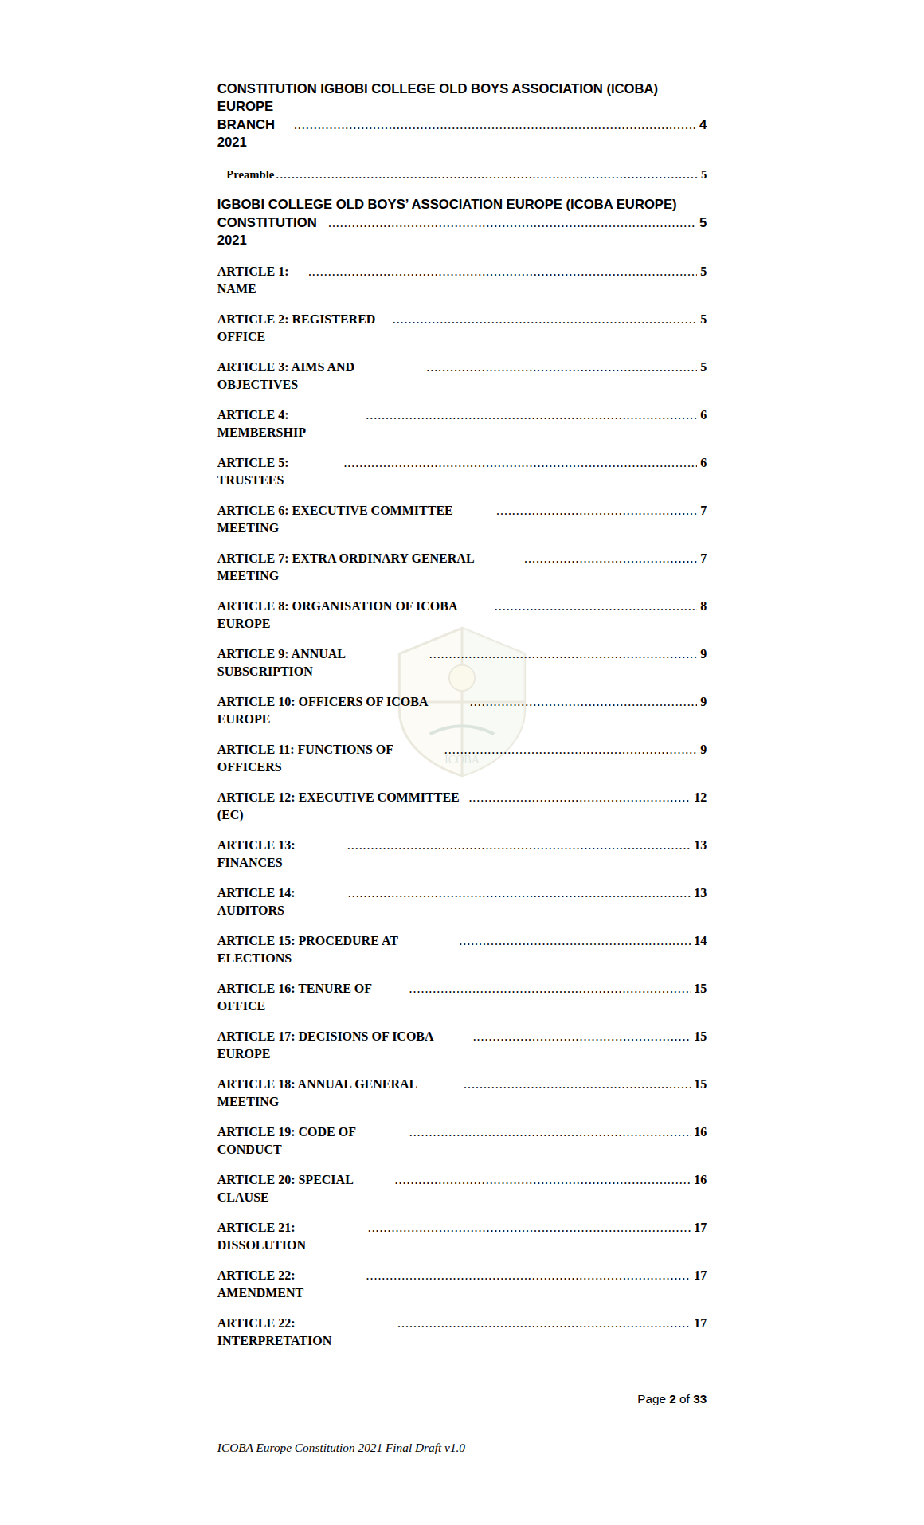ICOBA
CONSTITUTION IGBOBI COLLEGE OLD BOYS ASSOCIATION (ICOBA) EUROPE BRANCH 2021 ........................................................................................................................... 4
Preamble ................................................................................................................................................. 5
IGBOBI COLLEGE OLD BOYS’ ASSOCIATION EUROPE (ICOBA EUROPE) CONSTITUTION 2021 ................................................................................................................. 5
ARTICLE 1: NAME ............................................................................................................................. 5
ARTICLE 2: REGISTERED OFFICE ............................................................................................. 5
ARTICLE 3: AIMS AND OBJECTIVES ......................................................................... 5
ARTICLE 4: MEMBERSHIP ............................................................................................. 6
ARTICLE 5: TRUSTEES ..................................................................................................... 6
ARTICLE 6: EXECUTIVE COMMITTEE MEETING ....................................................... 7
ARTICLE 7: EXTRA ORDINARY GENERAL MEETING .............................................. 7
ARTICLE 8: ORGANISATION OF ICOBA EUROPE ....................................................... 8
ARTICLE 9: ANNUAL SUBSCRIPTION ......................................................................... 9
ARTICLE 10: OFFICERS OF ICOBA EUROPE ............................................................. 9
ARTICLE 11: FUNCTIONS OF OFFICERS ..................................................................... 9
ARTICLE 12: EXECUTIVE COMMITTEE (EC) ............................................................. 12
ARTICLE 13: FINANCES ................................................................................................... 13
ARTICLE 14: AUDITORS ................................................................................................... 13
ARTICLE 15: PROCEDURE AT ELECTIONS ............................................................... 14
ARTICLE 16: TENURE OF OFFICE ............................................................................. 15
ARTICLE 17: DECISIONS OF ICOBA EUROPE ........................................................... 15
ARTICLE 18: ANNUAL GENERAL MEETING .............................................................. 15
ARTICLE 19: CODE OF CONDUCT ............................................................................. 16
ARTICLE 20: SPECIAL CLAUSE ................................................................................. 16
ARTICLE 21: DISSOLUTION ............................................................................................. 17
ARTICLE 22: AMENDMENT ............................................................................................. 17
ARTICLE 22: INTERPRETATION ................................................................................. 17
Page 2 of 33
ICOBA Europe Constitution 2021 Final Draft v1.0